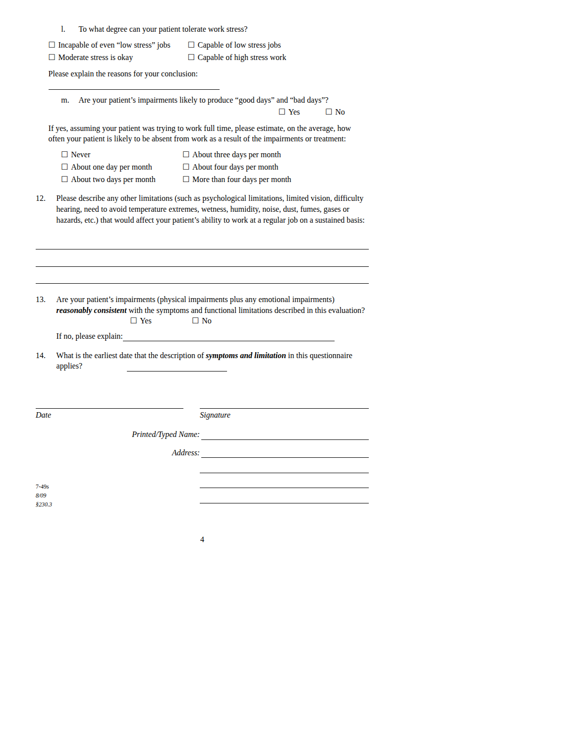l.
To what degree can your patient tolerate work stress?
| ☐ Incapable of even “low stress” jobs | ☐ Capable of low stress jobs |
| ☐ Moderate stress is okay | ☐ Capable of high stress work |
Please explain the reasons for your conclusion:
m.
Are your patient’s impairments likely to produce “good days” and “bad days”?
☐Yes ☐No
If yes, assuming your patient was trying to work full time, please estimate, on the average, how often your patient is likely to be absent from work as a result of the impairments or treatment:
| ☐ Never | ☐ About three days per month |
| ☐ About one day per month | ☐ About four days per month |
| ☐ About two days per month | ☐ More than four days per month |
12.
Please describe any other limitations (such as psychological limitations, limited vision, difficulty hearing, need to avoid temperature extremes, wetness, humidity, noise, dust, fumes, gases or hazards, etc.) that would affect your patient’s ability to work at a regular job on a sustained basis:
13.
Are your patient’s impairments (physical impairments plus any emotional impairments) reasonably consistent with the symptoms and functional limitations described in this evaluation? ☐Yes ☐No
If no, please explain:
14.
What is the earliest date that the description of symptoms and limitation in this questionnaire applies?
Date
Signature
Printed/Typed Name:
Address:
7-49s
8/09
§230.3
4